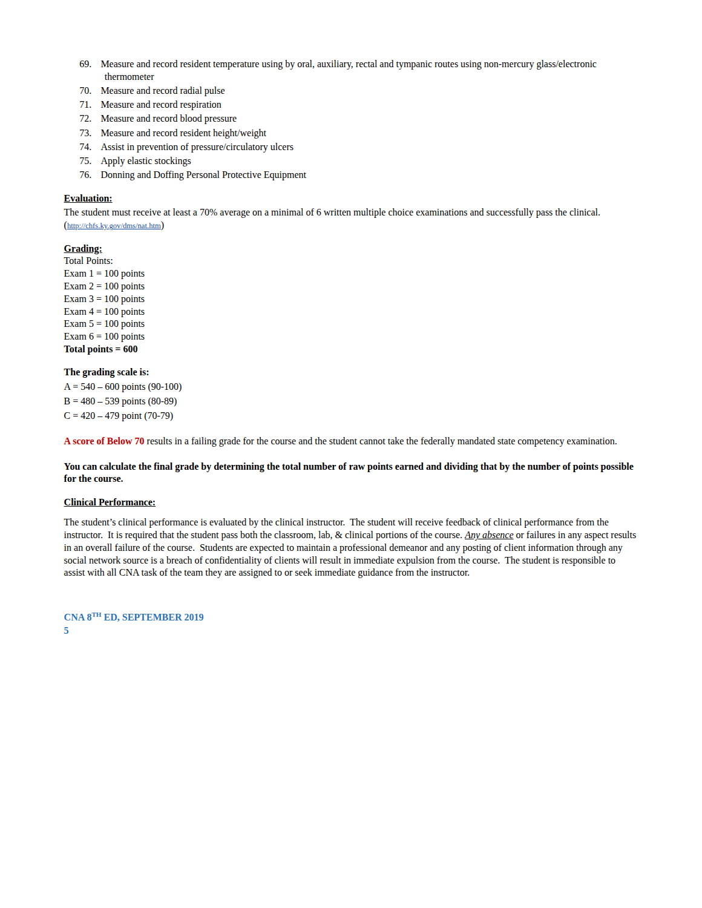69. Measure and record resident temperature using by oral, auxiliary, rectal and tympanic routes using non-mercury glass/electronic thermometer
70. Measure and record radial pulse
71. Measure and record respiration
72. Measure and record blood pressure
73. Measure and record resident height/weight
74. Assist in prevention of pressure/circulatory ulcers
75. Apply elastic stockings
76. Donning and Doffing Personal Protective Equipment
Evaluation:
The student must receive at least a 70% average on a minimal of 6 written multiple choice examinations and successfully pass the clinical. (http://chfs.ky.gov/dms/nat.htm)
Grading:
Total Points:
Exam 1 = 100 points
Exam 2 = 100 points
Exam 3 = 100 points
Exam 4 = 100 points
Exam 5 = 100 points
Exam 6 = 100 points
Total points = 600
The grading scale is:
A = 540 – 600 points (90-100)
B = 480 – 539 points (80-89)
C = 420 – 479 point (70-79)
A score of Below 70 results in a failing grade for the course and the student cannot take the federally mandated state competency examination.
You can calculate the final grade by determining the total number of raw points earned and dividing that by the number of points possible for the course.
Clinical Performance:
The student’s clinical performance is evaluated by the clinical instructor. The student will receive feedback of clinical performance from the instructor. It is required that the student pass both the classroom, lab, & clinical portions of the course. Any absence or failures in any aspect results in an overall failure of the course. Students are expected to maintain a professional demeanor and any posting of client information through any social network source is a breach of confidentiality of clients will result in immediate expulsion from the course. The student is responsible to assist with all CNA task of the team they are assigned to or seek immediate guidance from the instructor.
CNA 8TH ED, SEPTEMBER 2019
5